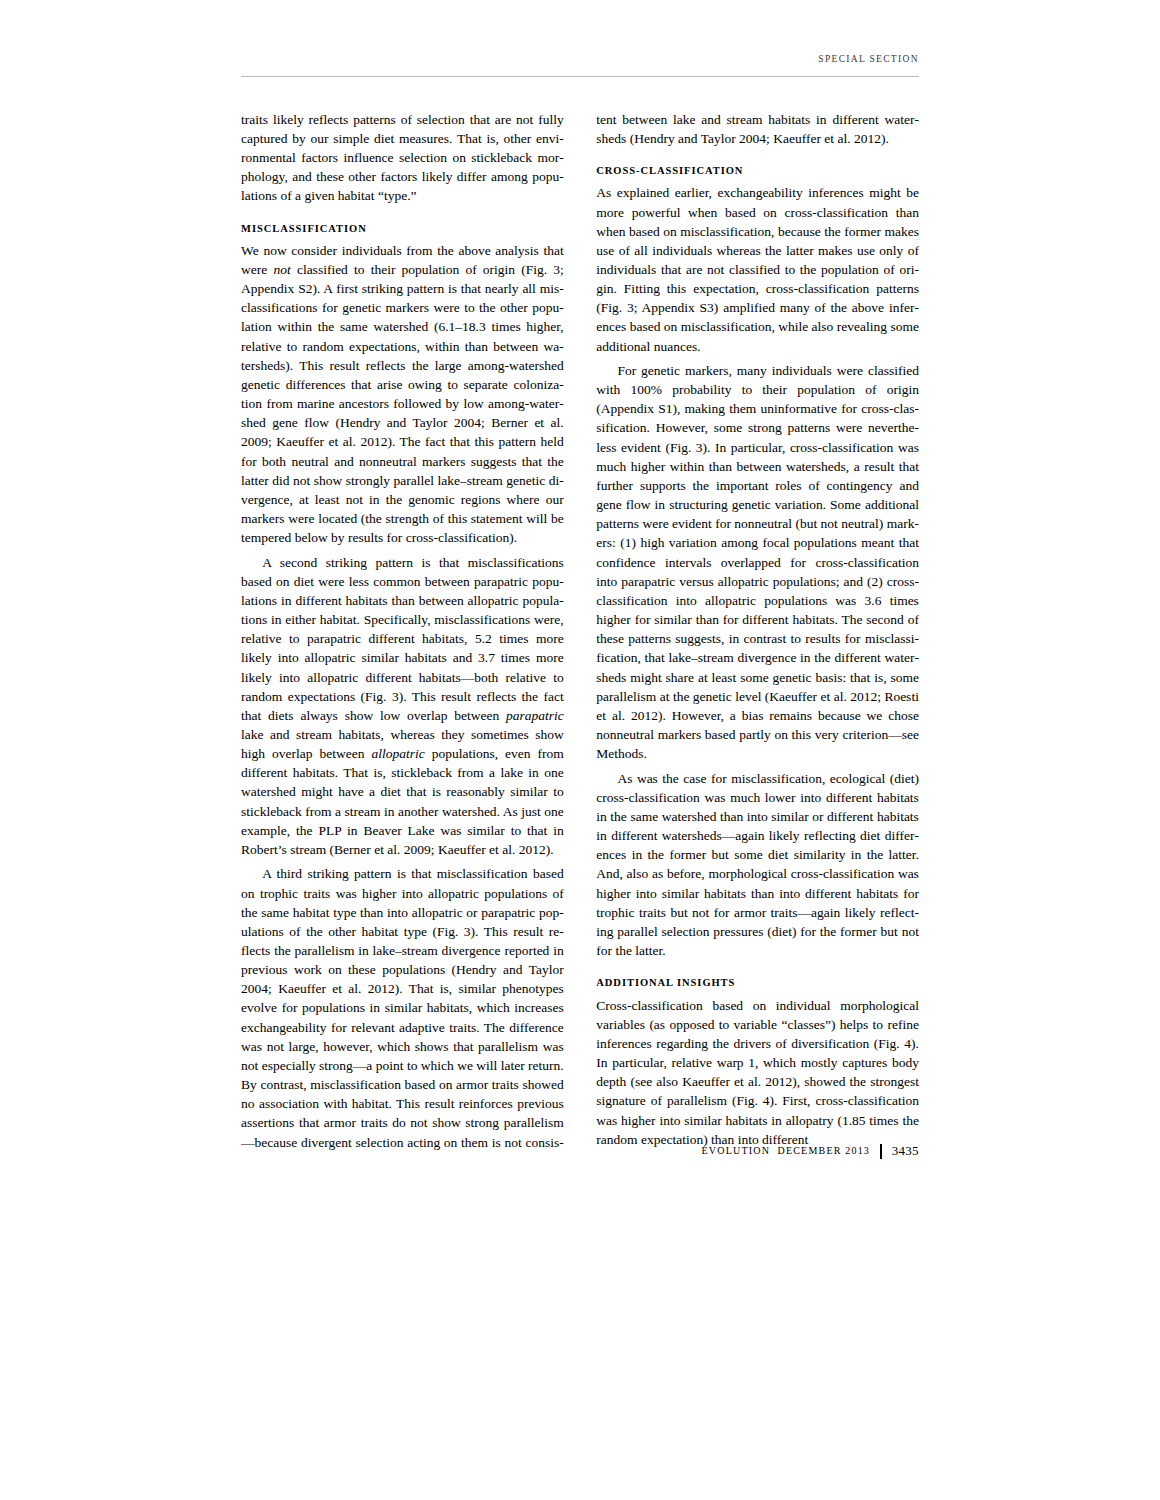Special Section
traits likely reflects patterns of selection that are not fully captured by our simple diet measures. That is, other environmental factors influence selection on stickleback morphology, and these other factors likely differ among populations of a given habitat “type.”
Misclassification
We now consider individuals from the above analysis that were not classified to their population of origin (Fig. 3; Appendix S2). A first striking pattern is that nearly all misclassifications for genetic markers were to the other population within the same watershed (6.1–18.3 times higher, relative to random expectations, within than between watersheds). This result reflects the large among-watershed genetic differences that arise owing to separate colonization from marine ancestors followed by low among-watershed gene flow (Hendry and Taylor 2004; Berner et al. 2009; Kaeuffer et al. 2012). The fact that this pattern held for both neutral and nonneutral markers suggests that the latter did not show strongly parallel lake–stream genetic divergence, at least not in the genomic regions where our markers were located (the strength of this statement will be tempered below by results for cross-classification).
A second striking pattern is that misclassifications based on diet were less common between parapatric populations in different habitats than between allopatric populations in either habitat. Specifically, misclassifications were, relative to parapatric different habitats, 5.2 times more likely into allopatric similar habitats and 3.7 times more likely into allopatric different habitats—both relative to random expectations (Fig. 3). This result reflects the fact that diets always show low overlap between parapatric lake and stream habitats, whereas they sometimes show high overlap between allopatric populations, even from different habitats. That is, stickleback from a lake in one watershed might have a diet that is reasonably similar to stickleback from a stream in another watershed. As just one example, the PLP in Beaver Lake was similar to that in Robert’s stream (Berner et al. 2009; Kaeuffer et al. 2012).
A third striking pattern is that misclassification based on trophic traits was higher into allopatric populations of the same habitat type than into allopatric or parapatric populations of the other habitat type (Fig. 3). This result reflects the parallelism in lake–stream divergence reported in previous work on these populations (Hendry and Taylor 2004; Kaeuffer et al. 2012). That is, similar phenotypes evolve for populations in similar habitats, which increases exchangeability for relevant adaptive traits. The difference was not large, however, which shows that parallelism was not especially strong—a point to which we will later return. By contrast, misclassification based on armor traits showed no association with habitat. This result reinforces previous assertions that armor traits do not show strong parallelism—because divergent selection acting on them is not consistent between lake and stream habitats in different watersheds (Hendry and Taylor 2004; Kaeuffer et al. 2012).
Cross-Classification
As explained earlier, exchangeability inferences might be more powerful when based on cross-classification than when based on misclassification, because the former makes use of all individuals whereas the latter makes use only of individuals that are not classified to the population of origin. Fitting this expectation, cross-classification patterns (Fig. 3; Appendix S3) amplified many of the above inferences based on misclassification, while also revealing some additional nuances.
For genetic markers, many individuals were classified with 100% probability to their population of origin (Appendix S1), making them uninformative for cross-classification. However, some strong patterns were nevertheless evident (Fig. 3). In particular, cross-classification was much higher within than between watersheds, a result that further supports the important roles of contingency and gene flow in structuring genetic variation. Some additional patterns were evident for nonneutral (but not neutral) markers: (1) high variation among focal populations meant that confidence intervals overlapped for cross-classification into parapatric versus allopatric populations; and (2) cross-classification into allopatric populations was 3.6 times higher for similar than for different habitats. The second of these patterns suggests, in contrast to results for misclassification, that lake–stream divergence in the different watersheds might share at least some genetic basis: that is, some parallelism at the genetic level (Kaeuffer et al. 2012; Roesti et al. 2012). However, a bias remains because we chose nonneutral markers based partly on this very criterion—see Methods.
As was the case for misclassification, ecological (diet) cross-classification was much lower into different habitats in the same watershed than into similar or different habitats in different watersheds—again likely reflecting diet differences in the former but some diet similarity in the latter. And, also as before, morphological cross-classification was higher into similar habitats than into different habitats for trophic traits but not for armor traits—again likely reflecting parallel selection pressures (diet) for the former but not for the latter.
Additional Insights
Cross-classification based on individual morphological variables (as opposed to variable “classes”) helps to refine inferences regarding the drivers of diversification (Fig. 4). In particular, relative warp 1, which mostly captures body depth (see also Kaeuffer et al. 2012), showed the strongest signature of parallelism (Fig. 4). First, cross-classification was higher into similar habitats in allopatry (1.85 times the random expectation) than into different
Evolution December 2013 3435